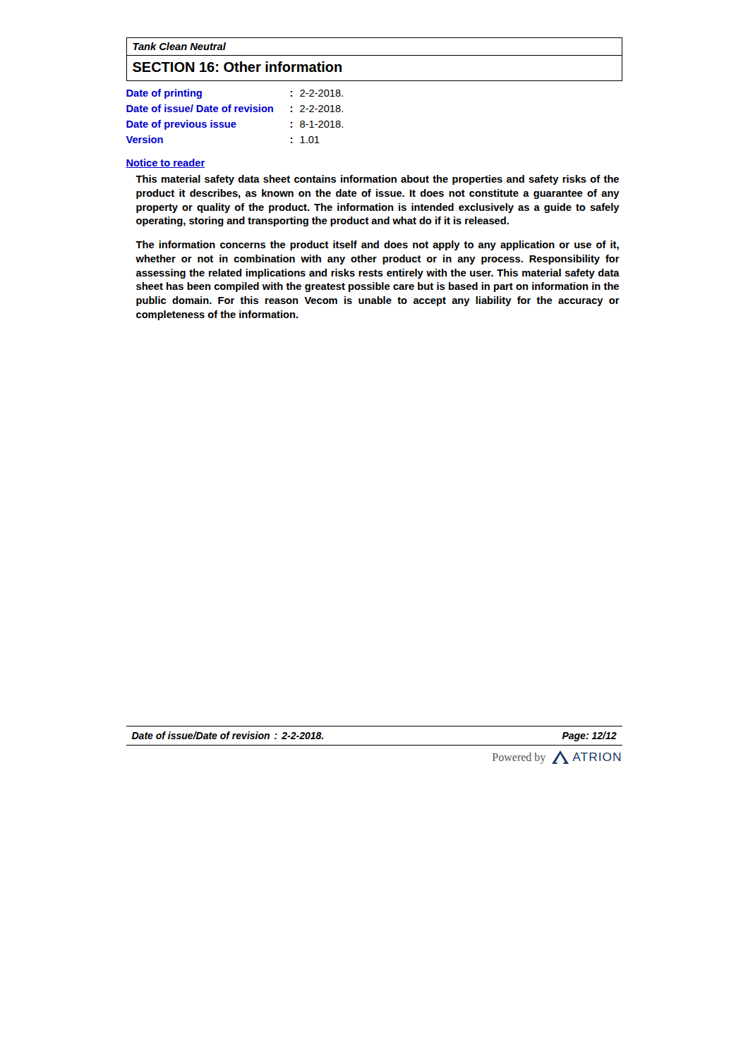Tank Clean Neutral
SECTION 16: Other information
| Date of printing | : | 2-2-2018. |
| Date of issue/ Date of revision | : | 2-2-2018. |
| Date of previous issue | : | 8-1-2018. |
| Version | : | 1.01 |
Notice to reader
This material safety data sheet contains information about the properties and safety risks of the product it describes, as known on the date of issue. It does not constitute a guarantee of any property or quality of the product. The information is intended exclusively as a guide to safely operating, storing and transporting the product and what do if it is released.
The information concerns the product itself and does not apply to any application or use of it, whether or not in combination with any other product or in any process. Responsibility for assessing the related implications and risks rests entirely with the user. This material safety data sheet has been compiled with the greatest possible care but is based in part on information in the public domain. For this reason Vecom is unable to accept any liability for the accuracy or completeness of the information.
Date of issue/Date of revision: 2-2-2018.
Page: 12/12
Powered by ATRION